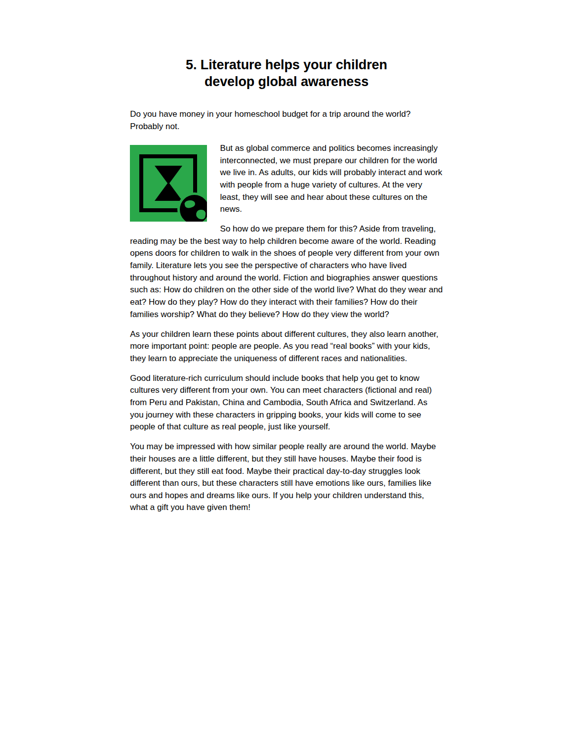5. Literature helps your children
develop global awareness
Do you have money in your homeschool budget for a trip around the world? Probably not.
But as global commerce and politics becomes increasingly interconnected, we must prepare our children for the world we live in. As adults, our kids will probably interact and work with people from a huge variety of cultures. At the very least, they will see and hear about these cultures on the news.
So how do we prepare them for this? Aside from traveling, reading may be the best way to help children become aware of the world. Reading opens doors for children to walk in the shoes of people very different from your own family. Literature lets you see the perspective of characters who have lived throughout history and around the world. Fiction and biographies answer questions such as: How do children on the other side of the world live? What do they wear and eat? How do they play? How do they interact with their families? How do their families worship? What do they believe? How do they view the world?
As your children learn these points about different cultures, they also learn another, more important point: people are people. As you read “real books” with your kids, they learn to appreciate the uniqueness of different races and nationalities.
Good literature-rich curriculum should include books that help you get to know cultures very different from your own. You can meet characters (fictional and real) from Peru and Pakistan, China and Cambodia, South Africa and Switzerland. As you journey with these characters in gripping books, your kids will come to see people of that culture as real people, just like yourself.
You may be impressed with how similar people really are around the world. Maybe their houses are a little different, but they still have houses. Maybe their food is different, but they still eat food. Maybe their practical day-to-day struggles look different than ours, but these characters still have emotions like ours, families like ours and hopes and dreams like ours. If you help your children understand this, what a gift you have given them!